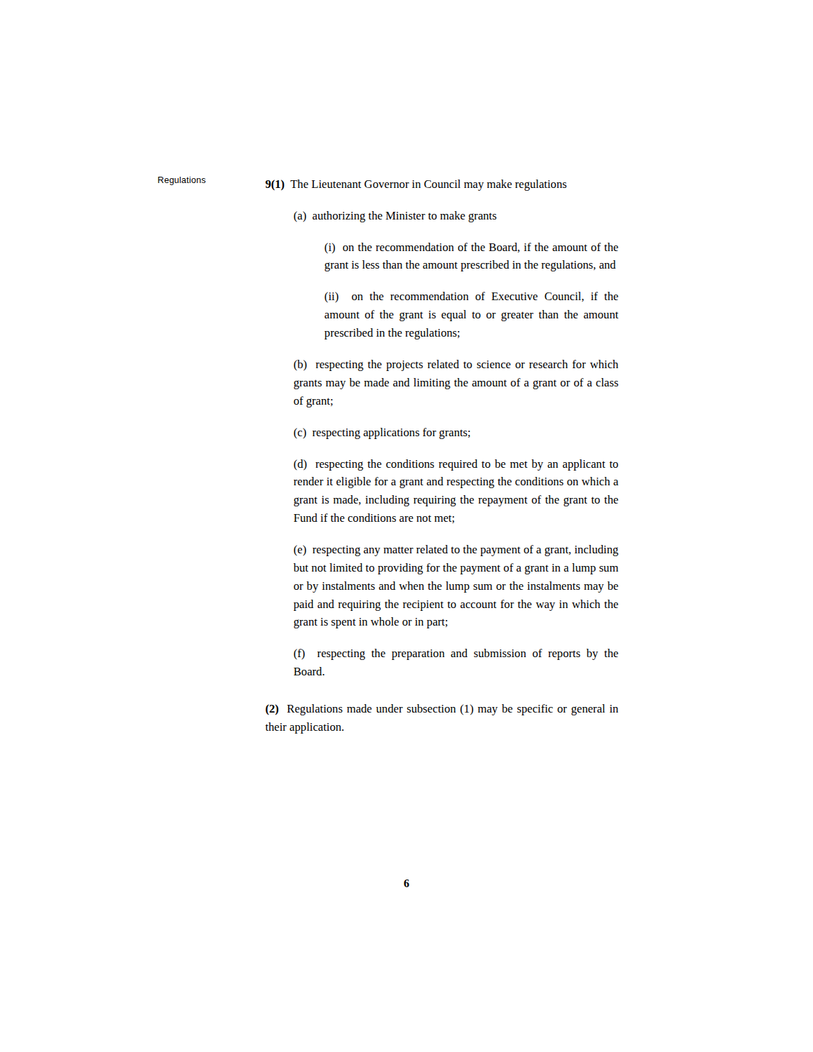Regulations
9(1) The Lieutenant Governor in Council may make regulations
(a) authorizing the Minister to make grants
(i) on the recommendation of the Board, if the amount of the grant is less than the amount prescribed in the regulations, and
(ii) on the recommendation of Executive Council, if the amount of the grant is equal to or greater than the amount prescribed in the regulations;
(b) respecting the projects related to science or research for which grants may be made and limiting the amount of a grant or of a class of grant;
(c) respecting applications for grants;
(d) respecting the conditions required to be met by an applicant to render it eligible for a grant and respecting the conditions on which a grant is made, including requiring the repayment of the grant to the Fund if the conditions are not met;
(e) respecting any matter related to the payment of a grant, including but not limited to providing for the payment of a grant in a lump sum or by instalments and when the lump sum or the instalments may be paid and requiring the recipient to account for the way in which the grant is spent in whole or in part;
(f) respecting the preparation and submission of reports by the Board.
(2) Regulations made under subsection (1) may be specific or general in their application.
6